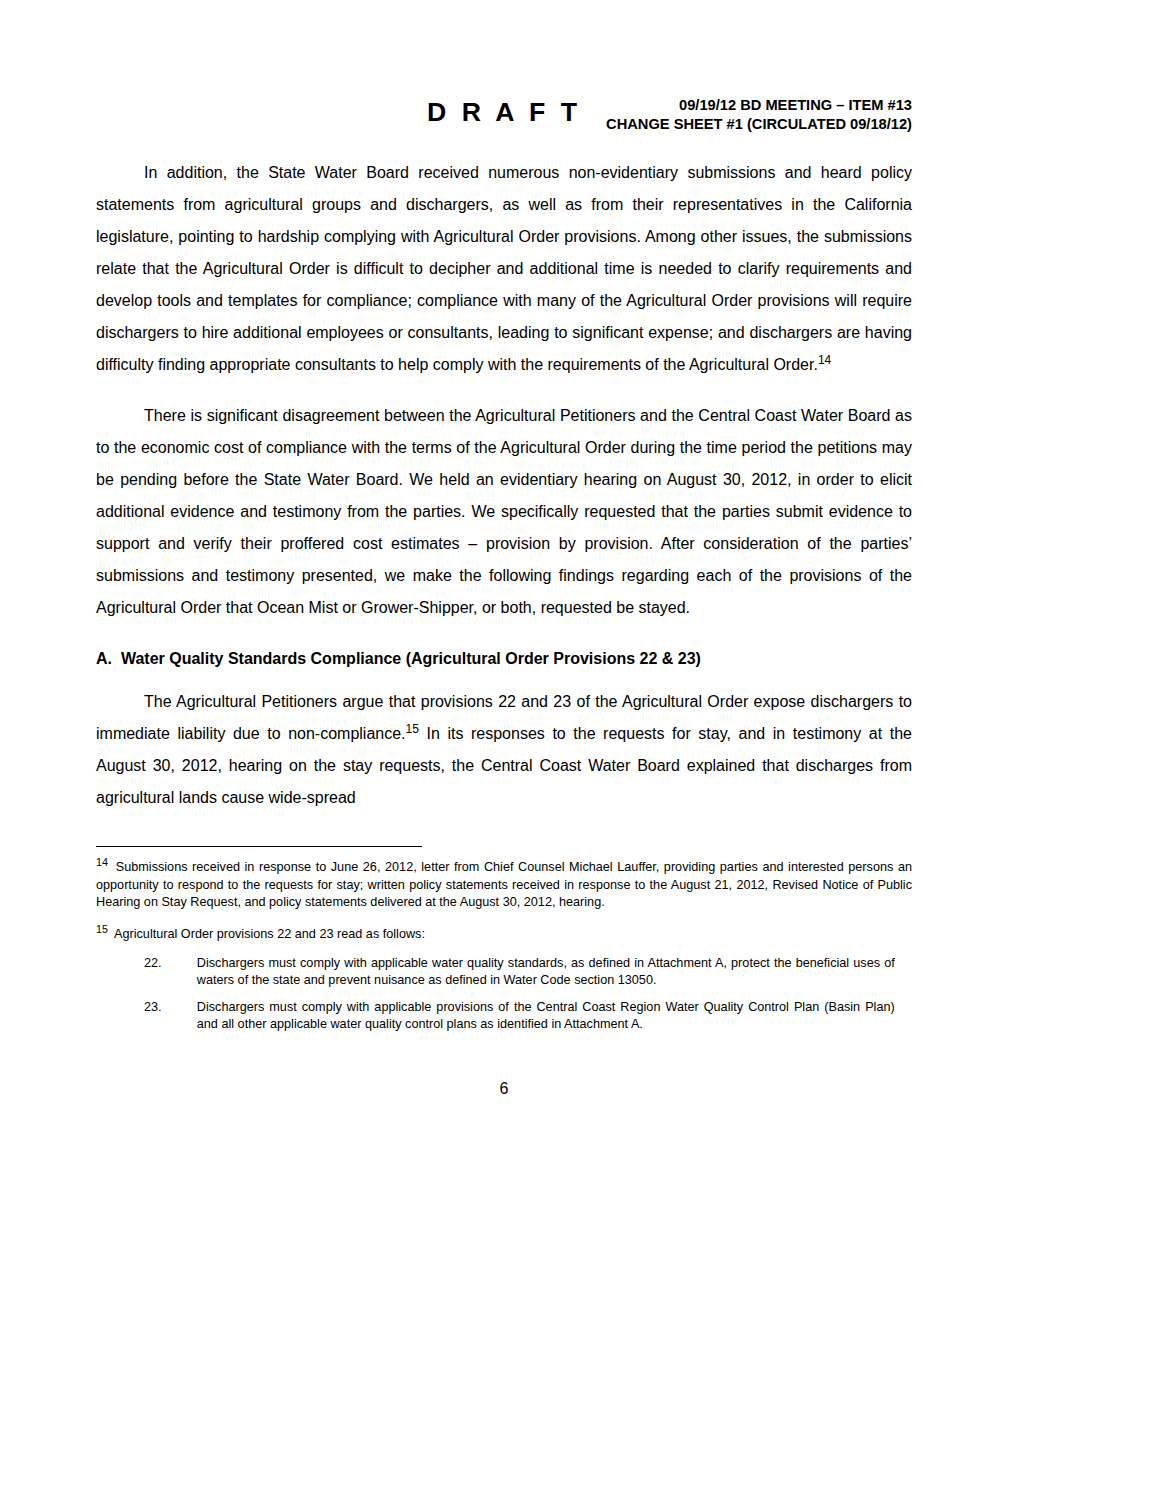09/19/12 BD MEETING – ITEM #13
CHANGE SHEET #1 (CIRCULATED 09/18/12)
D R A F T
In addition, the State Water Board received numerous non-evidentiary submissions and heard policy statements from agricultural groups and dischargers, as well as from their representatives in the California legislature, pointing to hardship complying with Agricultural Order provisions. Among other issues, the submissions relate that the Agricultural Order is difficult to decipher and additional time is needed to clarify requirements and develop tools and templates for compliance; compliance with many of the Agricultural Order provisions will require dischargers to hire additional employees or consultants, leading to significant expense; and dischargers are having difficulty finding appropriate consultants to help comply with the requirements of the Agricultural Order.14
There is significant disagreement between the Agricultural Petitioners and the Central Coast Water Board as to the economic cost of compliance with the terms of the Agricultural Order during the time period the petitions may be pending before the State Water Board. We held an evidentiary hearing on August 30, 2012, in order to elicit additional evidence and testimony from the parties. We specifically requested that the parties submit evidence to support and verify their proffered cost estimates – provision by provision. After consideration of the parties’ submissions and testimony presented, we make the following findings regarding each of the provisions of the Agricultural Order that Ocean Mist or Grower-Shipper, or both, requested be stayed.
A. Water Quality Standards Compliance (Agricultural Order Provisions 22 & 23)
The Agricultural Petitioners argue that provisions 22 and 23 of the Agricultural Order expose dischargers to immediate liability due to non-compliance.15 In its responses to the requests for stay, and in testimony at the August 30, 2012, hearing on the stay requests, the Central Coast Water Board explained that discharges from agricultural lands cause wide-spread
14 Submissions received in response to June 26, 2012, letter from Chief Counsel Michael Lauffer, providing parties and interested persons an opportunity to respond to the requests for stay; written policy statements received in response to the August 21, 2012, Revised Notice of Public Hearing on Stay Request, and policy statements delivered at the August 30, 2012, hearing.
15 Agricultural Order provisions 22 and 23 read as follows:
22.
Dischargers must comply with applicable water quality standards, as defined in Attachment A, protect the beneficial uses of waters of the state and prevent nuisance as defined in Water Code section 13050.
23.
Dischargers must comply with applicable provisions of the Central Coast Region Water Quality Control Plan (Basin Plan) and all other applicable water quality control plans as identified in Attachment A.
6